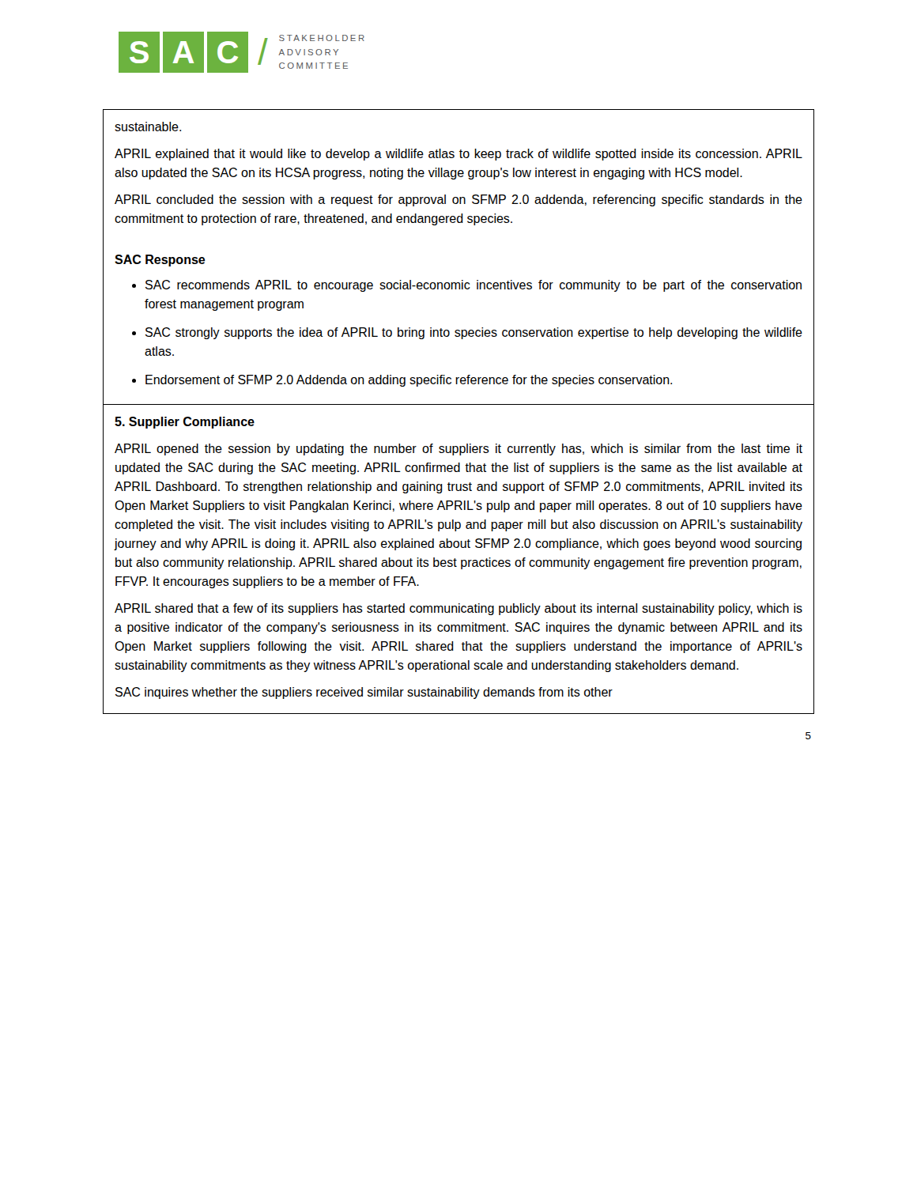SAC
/
STAKEHOLDER
ADVISORY
COMMITTEE
| sustainable. APRIL explained that it would like to develop a wildlife atlas to keep track of wildlife spotted inside its concession. APRIL also updated the SAC on its HCSA progress, noting the village group's low interest in engaging with HCS model. APRIL concluded the session with a request for approval on SFMP 2.0 addenda, referencing specific standards in the commitment to protection of rare, threatened, and endangered species. SAC Response SAC recommends APRIL to encourage social-economic incentives for community to be part of the conservation forest management program SAC strongly supports the idea of APRIL to bring into species conservation expertise to help developing the wildlife atlas. Endorsement of SFMP 2.0 Addenda on adding specific reference for the species conservation. |
| 5. Supplier Compliance APRIL opened the session by updating the number of suppliers it currently has, which is similar from the last time it updated the SAC during the SAC meeting. APRIL confirmed that the list of suppliers is the same as the list available at APRIL Dashboard. To strengthen relationship and gaining trust and support of SFMP 2.0 commitments, APRIL invited its Open Market Suppliers to visit Pangkalan Kerinci, where APRIL's pulp and paper mill operates. 8 out of 10 suppliers have completed the visit. The visit includes visiting to APRIL's pulp and paper mill but also discussion on APRIL's sustainability journey and why APRIL is doing it. APRIL also explained about SFMP 2.0 compliance, which goes beyond wood sourcing but also community relationship. APRIL shared about its best practices of community engagement fire prevention program, FFVP. It encourages suppliers to be a member of FFA. APRIL shared that a few of its suppliers has started communicating publicly about its internal sustainability policy, which is a positive indicator of the company's seriousness in its commitment. SAC inquires the dynamic between APRIL and its Open Market suppliers following the visit. APRIL shared that the suppliers understand the importance of APRIL's sustainability commitments as they witness APRIL's operational scale and understanding stakeholders demand. SAC inquires whether the suppliers received similar sustainability demands from its other |
5